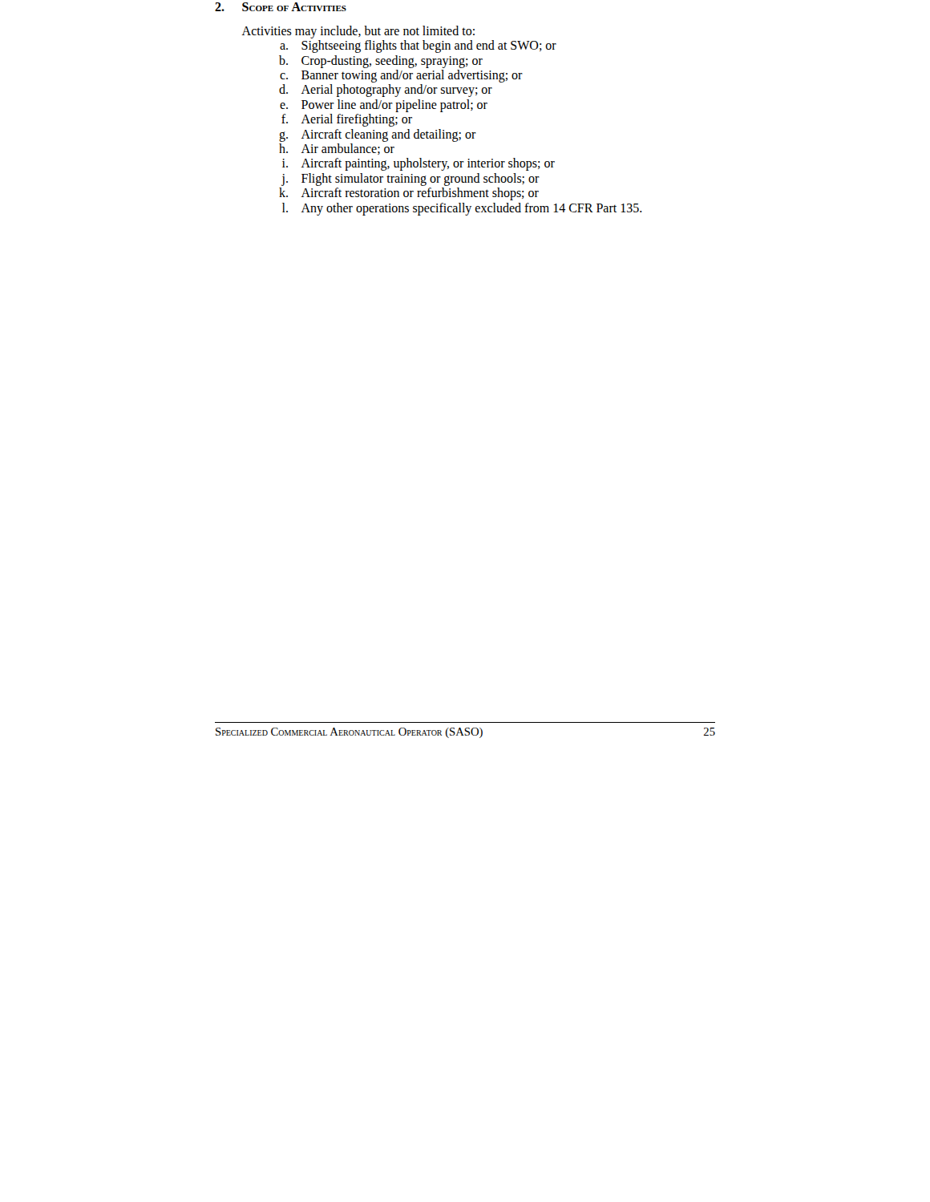2. Scope of Activities
Activities may include, but are not limited to:
Sightseeing flights that begin and end at SWO; or
Crop-dusting, seeding, spraying; or
Banner towing and/or aerial advertising; or
Aerial photography and/or survey; or
Power line and/or pipeline patrol; or
Aerial firefighting; or
Aircraft cleaning and detailing; or
Air ambulance; or
Aircraft painting, upholstery, or interior shops; or
Flight simulator training or ground schools; or
Aircraft restoration or refurbishment shops; or
Any other operations specifically excluded from 14 CFR Part 135.
Specialized Commercial Aeronautical Operator (SASO) 25